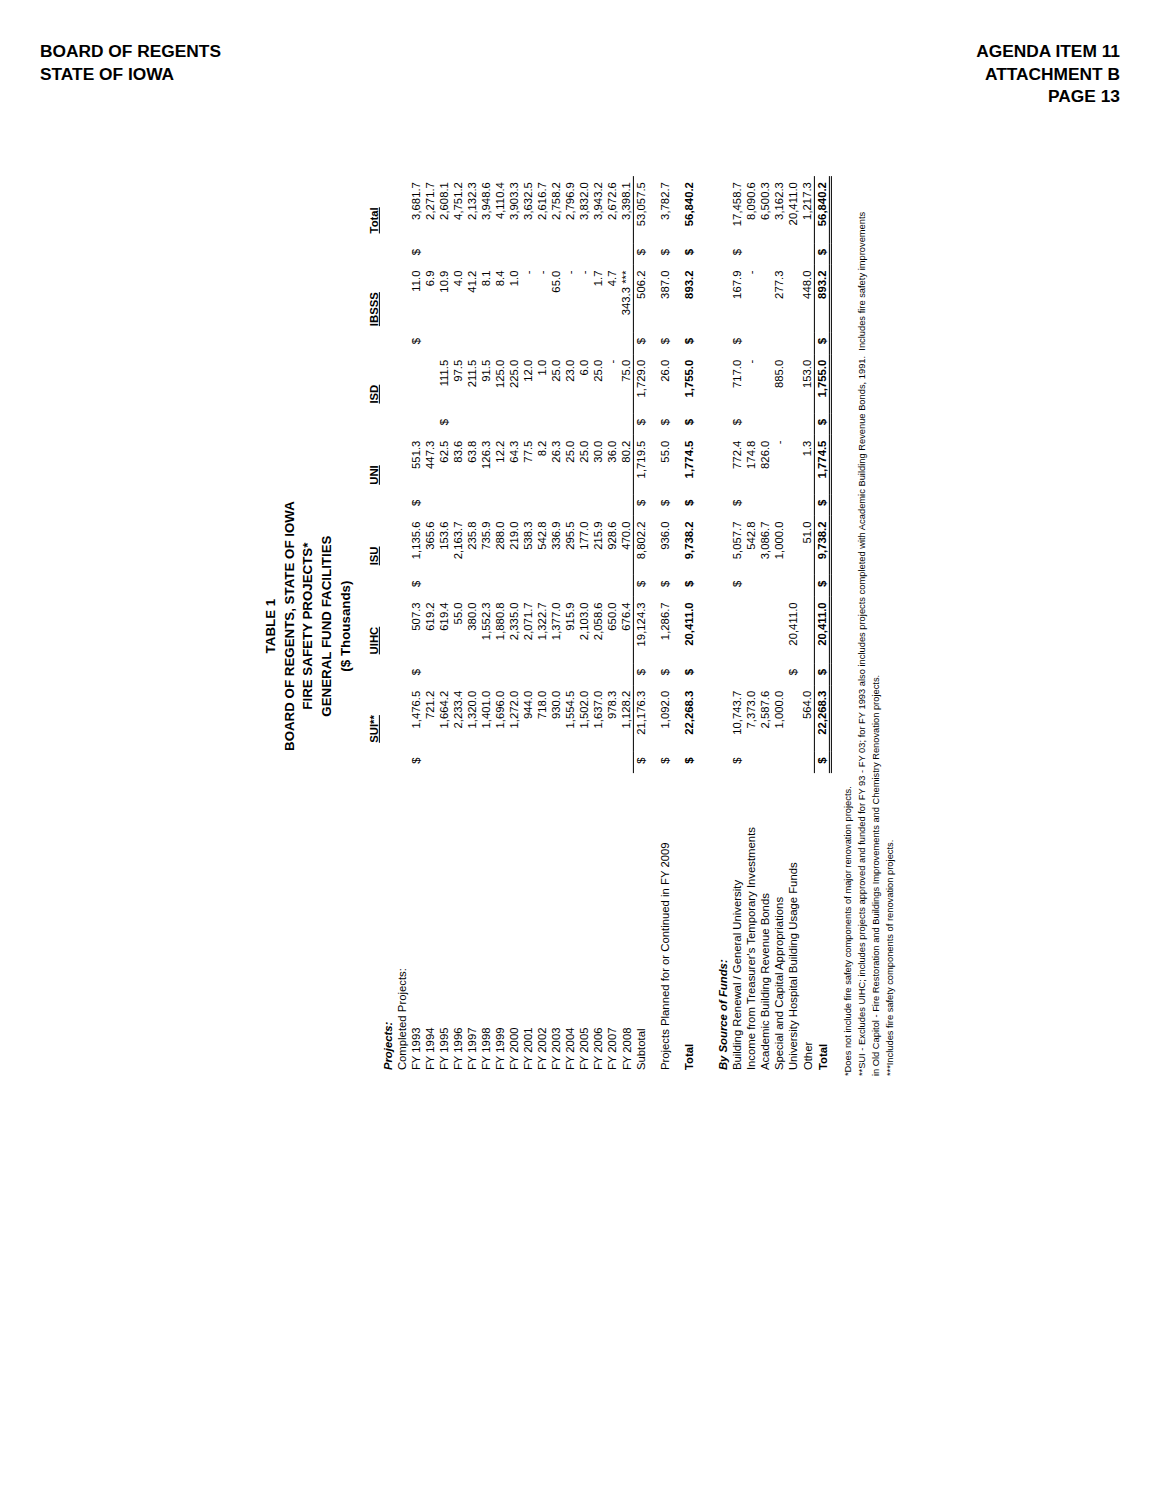BOARD OF REGENTS
STATE OF IOWA
AGENDA ITEM 11
ATTACHMENT B
PAGE 13
TABLE 1
BOARD OF REGENTS, STATE OF IOWA
FIRE SAFETY PROJECTS*
GENERAL FUND FACILITIES
($ Thousands)
| | SUI** | UIHC | ISU | UNI | ISD | IBSSS | Total |
| --- | --- | --- | --- | --- | --- | --- | --- |
| Projects: | |
| Completed Projects: | |
| FY 1993 | $ | 1,476.5 | $ | 507.3 | $ | 1,135.6 | $ | 551.3 | | | $ | 11.0 | $ | 3,681.7 |
| FY 1994 | | 721.2 | | 619.2 | | 365.6 | | 447.3 | | | | 6.9 | | 2,271.7 |
| FY 1995 | | 1,664.2 | | 619.4 | | 153.6 | | 62.5 | $ | 111.5 | | 10.9 | | 2,608.1 |
| FY 1996 | | 2,233.4 | | 55.0 | | 2,163.7 | | 83.6 | | 97.5 | | 4.0 | | 4,751.2 |
| FY 1997 | | 1,320.0 | | 380.0 | | 235.8 | | 63.8 | | 211.5 | | 41.2 | | 2,132.3 |
| FY 1998 | | 1,401.0 | | 1,552.3 | | 735.9 | | 126.3 | | 91.5 | | 8.1 | | 3,948.6 |
| FY 1999 | | 1,696.0 | | 1,880.8 | | 288.0 | | 12.2 | | 125.0 | | 8.4 | | 4,110.4 |
| FY 2000 | | 1,272.0 | | 2,335.0 | | 219.0 | | 64.3 | | 225.0 | | 1.0 | | 3,903.3 |
| FY 2001 | | 944.0 | | 2,071.7 | | 538.3 | | 77.5 | | 12.0 | | - | | 3,632.5 |
| FY 2002 | | 718.0 | | 1,322.7 | | 542.8 | | 8.2 | | 1.0 | | - | | 2,616.7 |
| FY 2003 | | 930.0 | | 1,377.0 | | 336.9 | | 26.3 | | 25.0 | | 65.0 | | 2,758.2 |
| FY 2004 | | 1,554.5 | | 915.9 | | 295.5 | | 25.0 | | 23.0 | | - | | 2,796.9 |
| FY 2005 | | 1,502.0 | | 2,103.0 | | 177.0 | | 25.0 | | 6.0 | | - | | 3,832.0 |
| FY 2006 | | 1,637.0 | | 2,058.6 | | 215.9 | | 30.0 | | 25.0 | | 1.7 | | 3,943.2 |
| FY 2007 | | 978.3 | | 650.0 | | 928.6 | | 36.0 | | - | | 4.7 | | 2,672.6 |
| FY 2008 | | 1,128.2 | | 676.4 | | 470.0 | | 80.2 | | 75.0 | | 343.3 *** | | 3,398.1 |
| Subtotal | $ | 21,176.3 | $ | 19,124.3 | $ | 8,802.2 | $ | 1,719.5 | $ | 1,729.0 | $ | 506.2 | $ | 53,057.5 |
| Projects Planned for or Continued in FY 2009 | $ | 1,092.0 | $ | 1,286.7 | $ | 936.0 | $ | 55.0 | $ | 26.0 | $ | 387.0 | $ | 3,782.7 |
| Total | $ | 22,268.3 | $ | 20,411.0 | $ | 9,738.2 | $ | 1,774.5 | $ | 1,755.0 | $ | 893.2 | $ | 56,840.2 |
| By Source of Funds: | |
| Building Renewal / General University | $ | 10,743.7 | | | $ | 5,057.7 | $ | 772.4 | $ | 717.0 | $ | 167.9 | $ | 17,458.7 |
| Income from Treasurer's Temporary Investments | | 7,373.0 | | | | 542.8 | | 174.8 | | - | | - | | 8,090.6 |
| Academic Building Revenue Bonds | | 2,587.6 | | | | 3,086.7 | | 826.0 | | | | | | 6,500.3 |
| Special and Capital Appropriations | | 1,000.0 | | | | 1,000.0 | | - | | 885.0 | | 277.3 | | 3,162.3 |
| University Hospital Building Usage Funds | | | $ | 20,411.0 | | | | | | | | | | 20,411.0 |
| Other | | 564.0 | | | | 51.0 | | 1.3 | | 153.0 | | 448.0 | | 1,217.3 |
| Total | $ | 22,268.3 | $ | 20,411.0 | $ | 9,738.2 | $ | 1,774.5 | $ | 1,755.0 | $ | 893.2 | $ | 56,840.2 |
*Does not include fire safety components of major renovation projects.
**SUI - Excludes UIHC; includes projects approved and funded for FY 93 - FY 03; for FY 1993 also includes projects completed with Academic Building Revenue Bonds, 1991. Includes fire safety improvements
in Old Capitol - Fire Restoration and Buildings Improvements and Chemistry Renovation projects.
***Includes fire safety components of renovation projects.